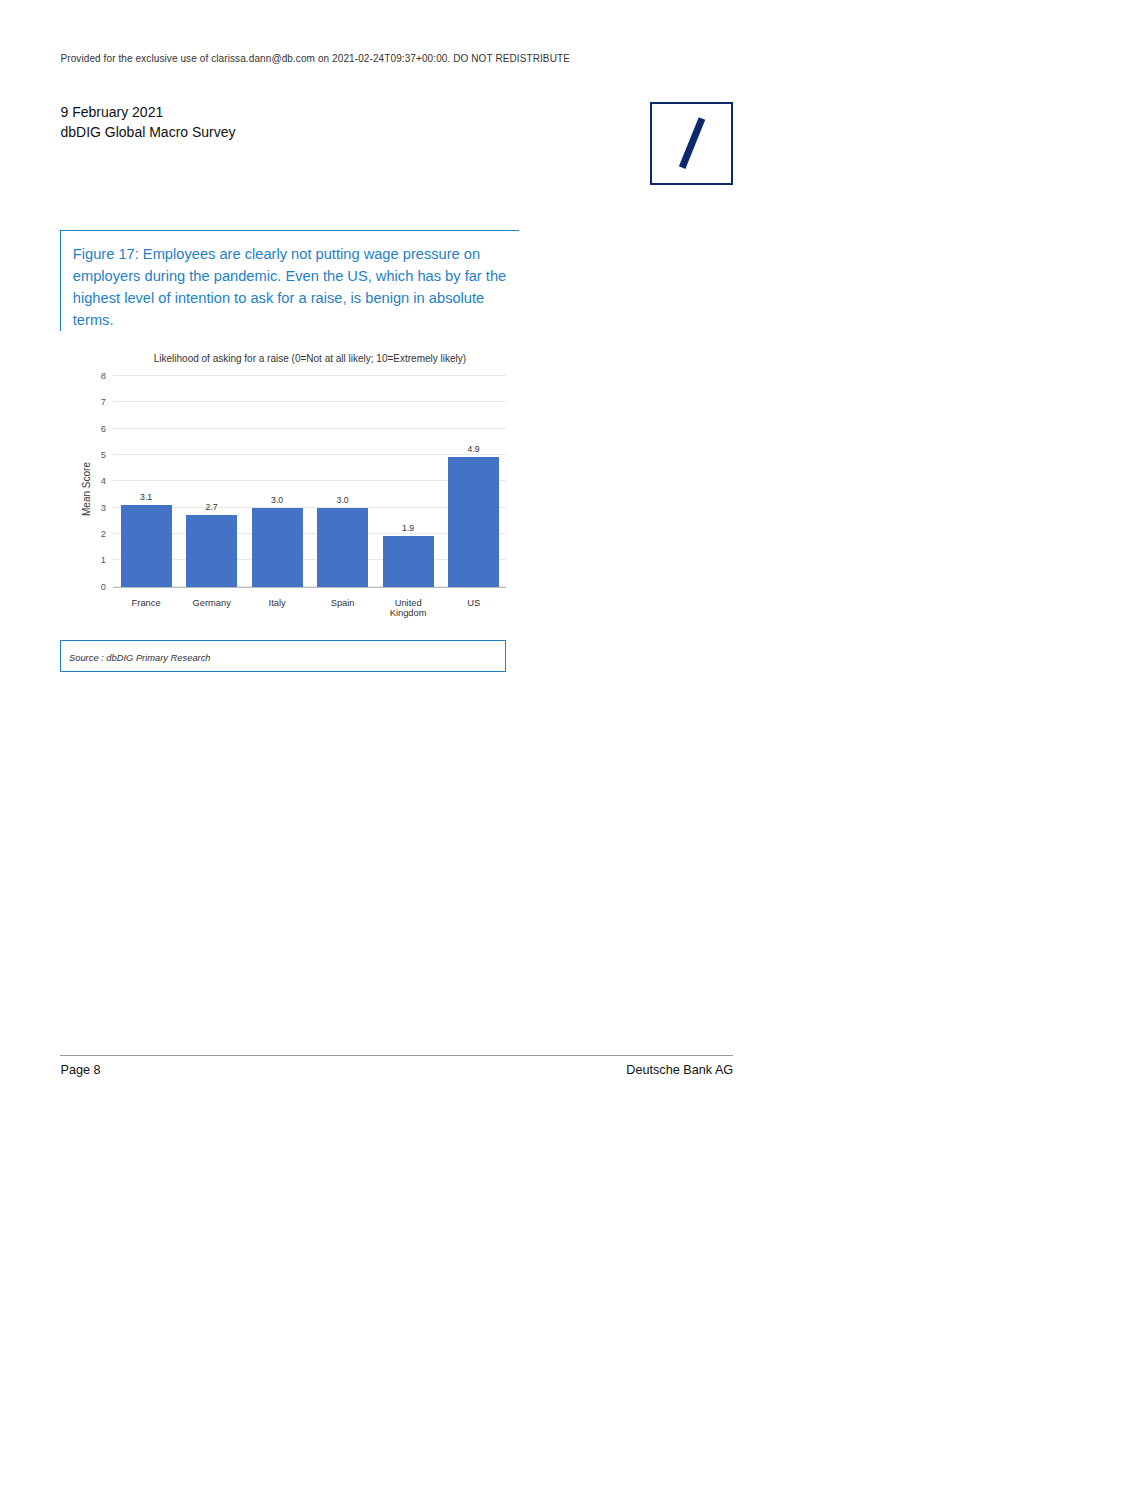Provided for the exclusive use of clarissa.dann@db.com on 2021-02-24T09:37+00:00. DO NOT REDISTRIBUTE
9 February 2021
dbDIG Global Macro Survey
Figure 17: Employees are clearly not putting wage pressure on employers during the pandemic. Even the US, which has by far the highest level of intention to ask for a raise, is benign in absolute terms.
Likelihood of asking for a raise (0=Not at all likely; 10=Extremely likely)
Mean Score
8
7
6
5
4
3
2
1
0
3.1
2.7
3.0
3.0
1.9
4.9
France
Germany
Italy
Spain
United Kingdom
US
Source : dbDIG Primary Research
Page 8
Deutsche Bank AG